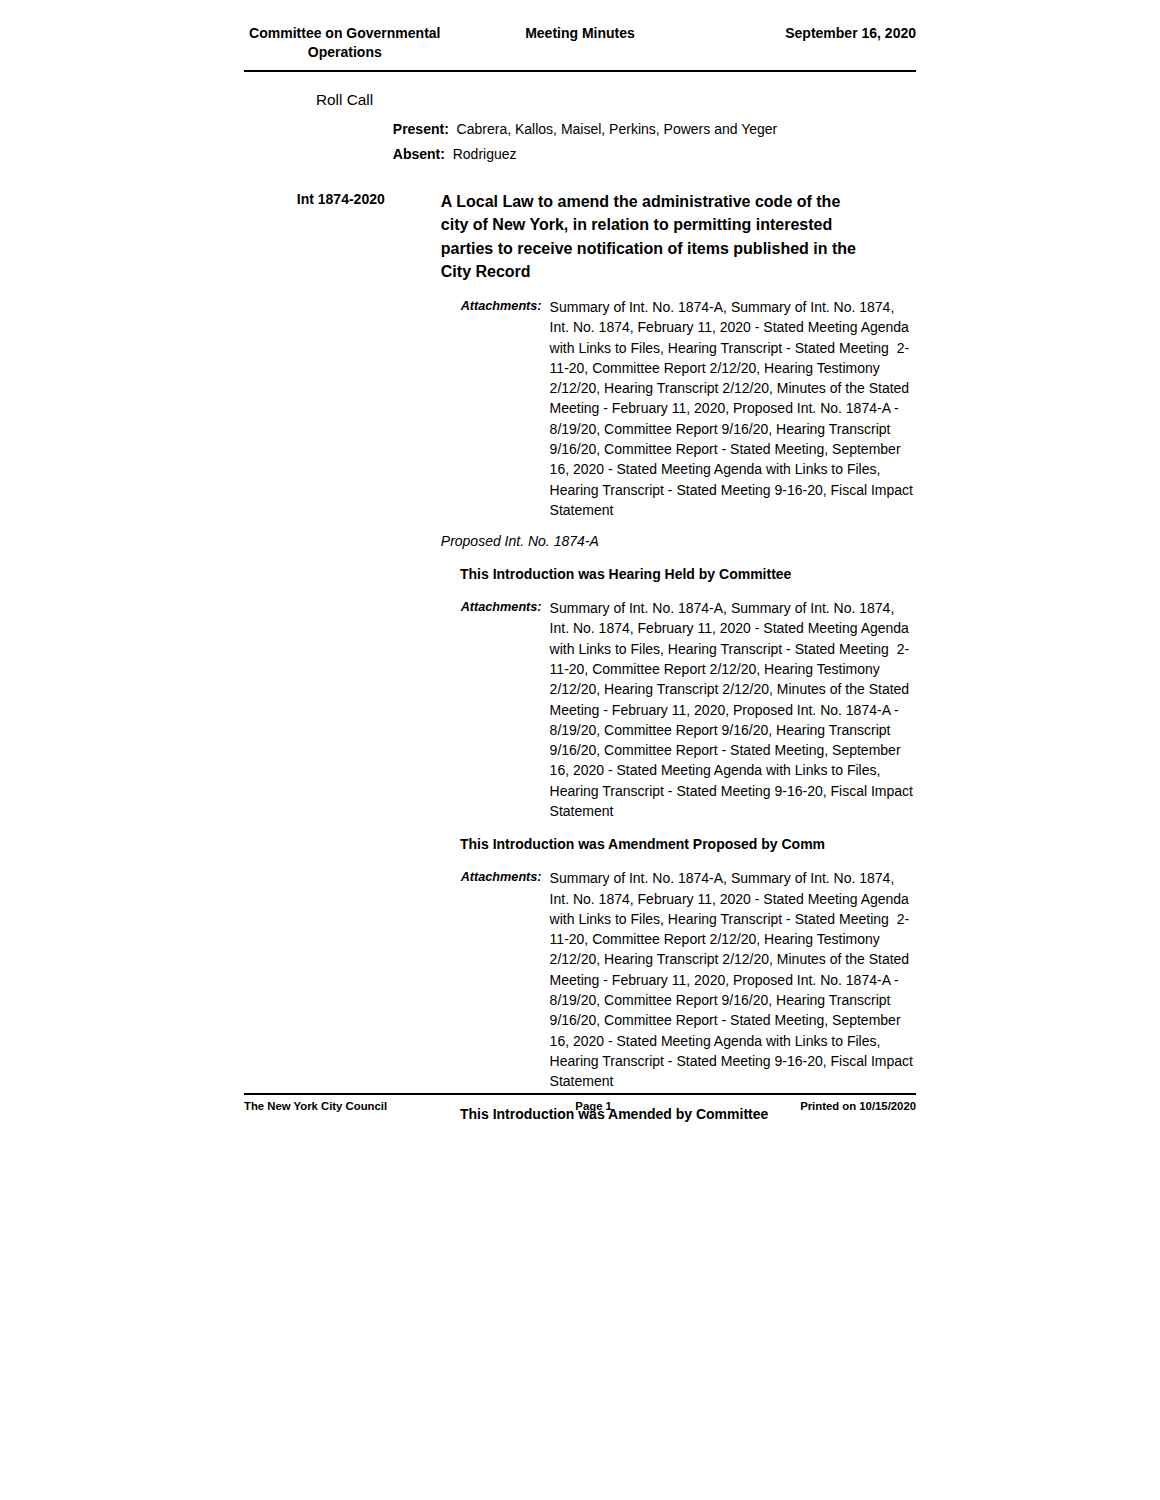Committee on Governmental Operations
Meeting Minutes
September 16, 2020
Roll Call
Present: Cabrera, Kallos, Maisel, Perkins, Powers and Yeger
Absent: Rodriguez
Int 1874-2020
A Local Law to amend the administrative code of the city of New York, in relation to permitting interested parties to receive notification of items published in the City Record
Attachments:
Summary of Int. No. 1874-A, Summary of Int. No. 1874, Int. No. 1874, February 11, 2020 - Stated Meeting Agenda with Links to Files, Hearing Transcript - Stated Meeting 2-11-20, Committee Report 2/12/20, Hearing Testimony 2/12/20, Hearing Transcript 2/12/20, Minutes of the Stated Meeting - February 11, 2020, Proposed Int. No. 1874-A - 8/19/20, Committee Report 9/16/20, Hearing Transcript 9/16/20, Committee Report - Stated Meeting, September 16, 2020 - Stated Meeting Agenda with Links to Files, Hearing Transcript - Stated Meeting 9-16-20, Fiscal Impact Statement
Proposed Int. No. 1874-A
This Introduction was Hearing Held by Committee
Attachments:
Summary of Int. No. 1874-A, Summary of Int. No. 1874, Int. No. 1874, February 11, 2020 - Stated Meeting Agenda with Links to Files, Hearing Transcript - Stated Meeting 2-11-20, Committee Report 2/12/20, Hearing Testimony 2/12/20, Hearing Transcript 2/12/20, Minutes of the Stated Meeting - February 11, 2020, Proposed Int. No. 1874-A - 8/19/20, Committee Report 9/16/20, Hearing Transcript 9/16/20, Committee Report - Stated Meeting, September 16, 2020 - Stated Meeting Agenda with Links to Files, Hearing Transcript - Stated Meeting 9-16-20, Fiscal Impact Statement
This Introduction was Amendment Proposed by Comm
Attachments:
Summary of Int. No. 1874-A, Summary of Int. No. 1874, Int. No. 1874, February 11, 2020 - Stated Meeting Agenda with Links to Files, Hearing Transcript - Stated Meeting 2-11-20, Committee Report 2/12/20, Hearing Testimony 2/12/20, Hearing Transcript 2/12/20, Minutes of the Stated Meeting - February 11, 2020, Proposed Int. No. 1874-A - 8/19/20, Committee Report 9/16/20, Hearing Transcript 9/16/20, Committee Report - Stated Meeting, September 16, 2020 - Stated Meeting Agenda with Links to Files, Hearing Transcript - Stated Meeting 9-16-20, Fiscal Impact Statement
This Introduction was Amended by Committee
The New York City Council
Page 1
Printed on 10/15/2020